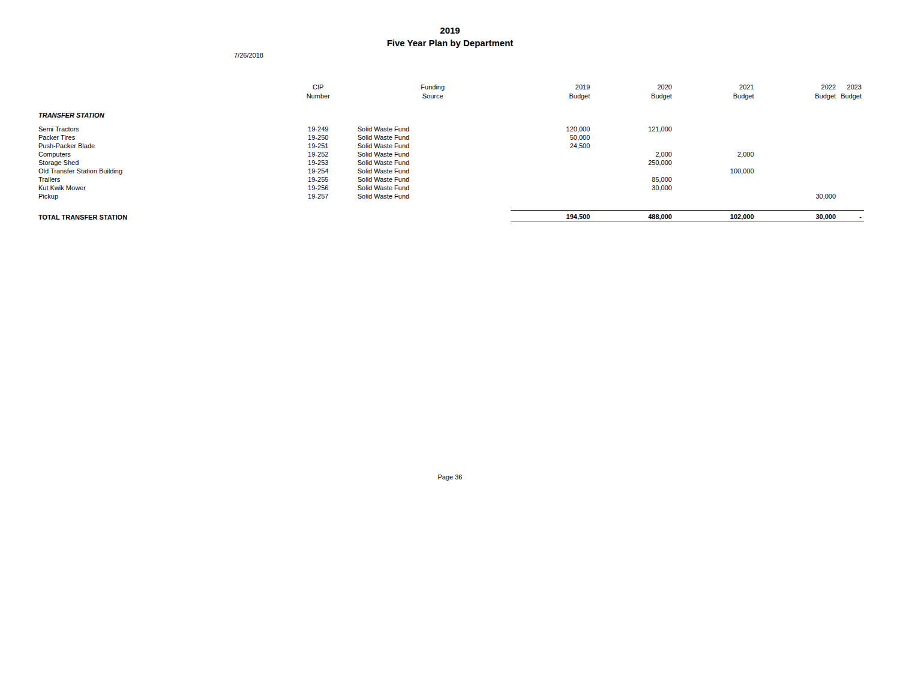2019
Five Year Plan by Department
7/26/2018
| | CIP | Funding | 2019 | 2020 | 2021 | 2022 | 2023 |
| --- | --- | --- | --- | --- | --- | --- | --- |
| | Number | Source | Budget | Budget | Budget | Budget | Budget |
| TRANSFER STATION |
| Semi Tractors | 19-249 | Solid Waste Fund | 120,000 | 121,000 | | | |
| Packer Tires | 19-250 | Solid Waste Fund | 50,000 | | | | |
| Push-Packer Blade | 19-251 | Solid Waste Fund | 24,500 | | | | |
| Computers | 19-252 | Solid Waste Fund | | 2,000 | 2,000 | | |
| Storage Shed | 19-253 | Solid Waste Fund | | 250,000 | | | |
| Old Transfer Station Building | 19-254 | Solid Waste Fund | | | 100,000 | | |
| Trailers | 19-255 | Solid Waste Fund | | 85,000 | | | |
| Kut Kwik Mower | 19-256 | Solid Waste Fund | | 30,000 | | | |
| Pickup | 19-257 | Solid Waste Fund | | | | 30,000 | |
| TOTAL TRANSFER STATION | | | 194,500 | 488,000 | 102,000 | 30,000 | - |
Page 36